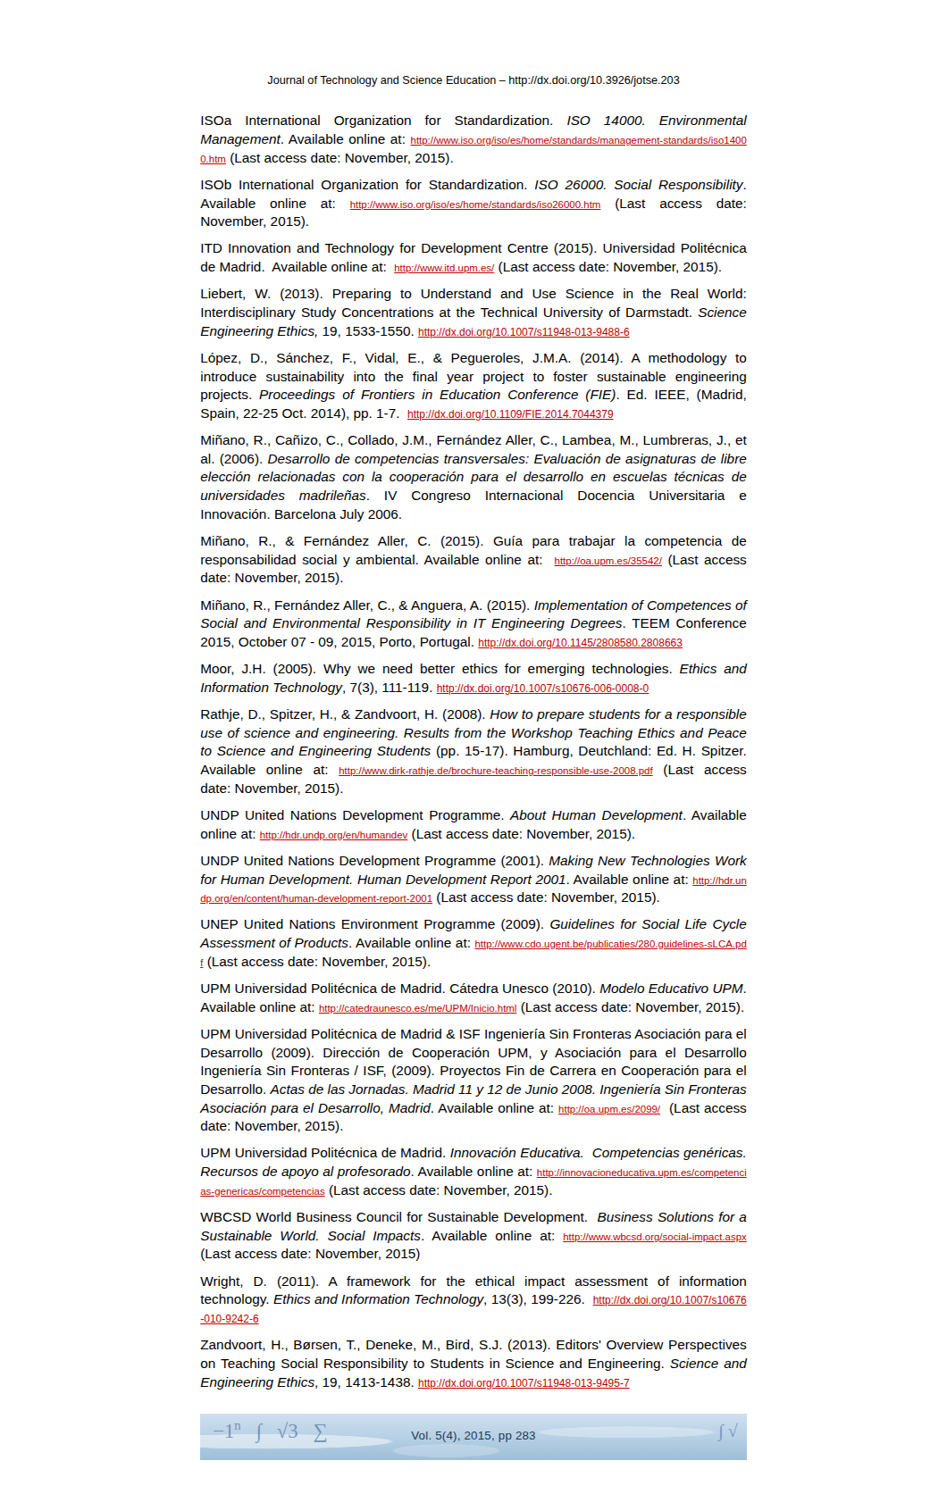Journal of Technology and Science Education – http://dx.doi.org/10.3926/jotse.203
ISOa International Organization for Standardization. ISO 14000. Environmental Management. Available online at: http://www.iso.org/iso/es/home/standards/management-standards/iso14000.htm (Last access date: November, 2015).
ISOb International Organization for Standardization. ISO 26000. Social Responsibility. Available online at: http://www.iso.org/iso/es/home/standards/iso26000.htm (Last access date: November, 2015).
ITD Innovation and Technology for Development Centre (2015). Universidad Politécnica de Madrid. Available online at: http://www.itd.upm.es/ (Last access date: November, 2015).
Liebert, W. (2013). Preparing to Understand and Use Science in the Real World: Interdisciplinary Study Concentrations at the Technical University of Darmstadt. Science Engineering Ethics, 19, 1533-1550. http://dx.doi.org/10.1007/s11948-013-9488-6
López, D., Sánchez, F., Vidal, E., & Pegueroles, J.M.A. (2014). A methodology to introduce sustainability into the final year project to foster sustainable engineering projects. Proceedings of Frontiers in Education Conference (FIE). Ed. IEEE, (Madrid, Spain, 22-25 Oct. 2014), pp. 1-7. http://dx.doi.org/10.1109/FIE.2014.7044379
Miñano, R., Cañizo, C., Collado, J.M., Fernández Aller, C., Lambea, M., Lumbreras, J., et al. (2006). Desarrollo de competencias transversales: Evaluación de asignaturas de libre elección relacionadas con la cooperación para el desarrollo en escuelas técnicas de universidades madrileñas. IV Congreso Internacional Docencia Universitaria e Innovación. Barcelona July 2006.
Miñano, R., & Fernández Aller, C. (2015). Guía para trabajar la competencia de responsabilidad social y ambiental. Available online at: http://oa.upm.es/35542/ (Last access date: November, 2015).
Miñano, R., Fernández Aller, C., & Anguera, A. (2015). Implementation of Competences of Social and Environmental Responsibility in IT Engineering Degrees. TEEM Conference 2015, October 07 - 09, 2015, Porto, Portugal. http://dx.doi.org/10.1145/2808580.2808663
Moor, J.H. (2005). Why we need better ethics for emerging technologies. Ethics and Information Technology, 7(3), 111-119. http://dx.doi.org/10.1007/s10676-006-0008-0
Rathje, D., Spitzer, H., & Zandvoort, H. (2008). How to prepare students for a responsible use of science and engineering. Results from the Workshop Teaching Ethics and Peace to Science and Engineering Students (pp. 15-17). Hamburg, Deutchland: Ed. H. Spitzer. Available online at: http://www.dirk-rathje.de/brochure-teaching-responsible-use-2008.pdf (Last access date: November, 2015).
UNDP United Nations Development Programme. About Human Development. Available online at: http://hdr.undp.org/en/humandev (Last access date: November, 2015).
UNDP United Nations Development Programme (2001). Making New Technologies Work for Human Development. Human Development Report 2001. Available online at: http://hdr.undp.org/en/content/human-development-report-2001 (Last access date: November, 2015).
UNEP United Nations Environment Programme (2009). Guidelines for Social Life Cycle Assessment of Products. Available online at: http://www.cdo.ugent.be/publicaties/280.guidelines-sLCA.pdf (Last access date: November, 2015).
UPM Universidad Politécnica de Madrid. Cátedra Unesco (2010). Modelo Educativo UPM. Available online at: http://catedraunesco.es/me/UPM/Inicio.html (Last access date: November, 2015).
UPM Universidad Politécnica de Madrid & ISF Ingeniería Sin Fronteras Asociación para el Desarrollo (2009). Dirección de Cooperación UPM, y Asociación para el Desarrollo Ingeniería Sin Fronteras / ISF, (2009). Proyectos Fin de Carrera en Cooperación para el Desarrollo. Actas de las Jornadas. Madrid 11 y 12 de Junio 2008. Ingeniería Sin Fronteras Asociación para el Desarrollo, Madrid. Available online at: http://oa.upm.es/2099/ (Last access date: November, 2015).
UPM Universidad Politécnica de Madrid. Innovación Educativa. Competencias genéricas. Recursos de apoyo al profesorado. Available online at: http://innovacioneducativa.upm.es/competencias-genericas/competencias (Last access date: November, 2015).
WBCSD World Business Council for Sustainable Development. Business Solutions for a Sustainable World. Social Impacts. Available online at: http://www.wbcsd.org/social-impact.aspx (Last access date: November, 2015)
Wright, D. (2011). A framework for the ethical impact assessment of information technology. Ethics and Information Technology, 13(3), 199-226. http://dx.doi.org/10.1007/s10676-010-9242-6
Zandvoort, H., Børsen, T., Deneke, M., Bird, S.J. (2013). Editors' Overview Perspectives on Teaching Social Responsibility to Students in Science and Engineering. Science and Engineering Ethics, 19, 1413-1438. http://dx.doi.org/10.1007/s11948-013-9495-7
−1n ∫ √3 ∑
∫ √
Vol. 5(4), 2015, pp 283